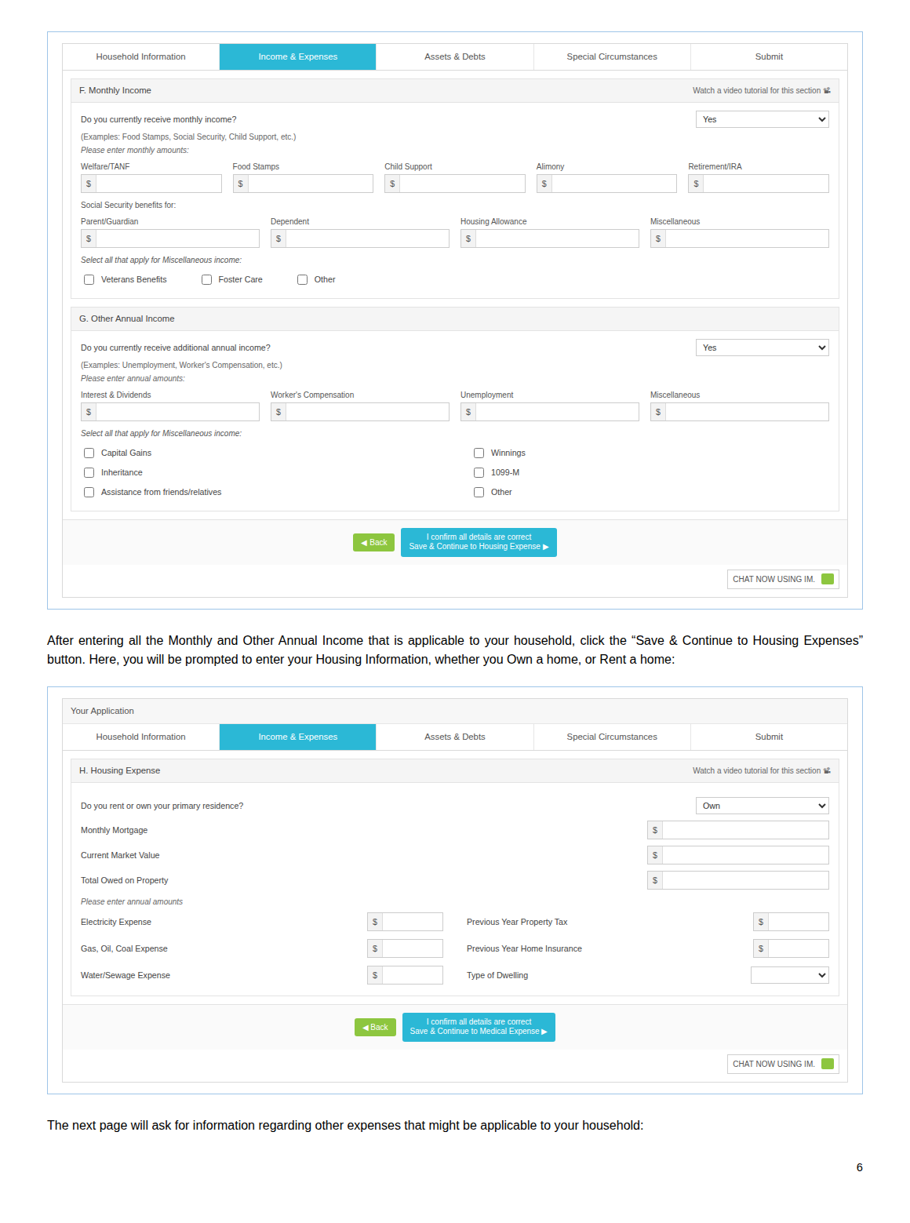Household Information
Income & Expenses
Assets & Debts
Special Circumstances
Submit
F. Monthly Income Watch a video tutorial for this section 📽
Do you currently receive monthly income?
Yes
(Examples: Food Stamps, Social Security, Child Support, etc.)
Please enter monthly amounts:
Welfare/TANF
$
Food Stamps
$
Child Support
$
Alimony
$
Retirement/IRA
$
Social Security benefits for:
Parent/Guardian
$
Dependent
$
Housing Allowance
$
Miscellaneous
$
Select all that apply for Miscellaneous income:
Veterans Benefits Foster Care Other
G. Other Annual Income
Do you currently receive additional annual income?
Yes
(Examples: Unemployment, Worker's Compensation, etc.)
Please enter annual amounts:
Interest & Dividends
$
Worker's Compensation
$
Unemployment
$
Miscellaneous
$
Select all that apply for Miscellaneous income:
Capital Gains Winnings Inheritance 1099-M Assistance from friends/relatives Other
◀ Back I confirm all details are correct
Save & Continue to Housing Expense ▶
CHAT NOW USING IM.
After entering all the Monthly and Other Annual Income that is applicable to your household, click the “Save & Continue to Housing Expenses” button. Here, you will be prompted to enter your Housing Information, whether you Own a home, or Rent a home:
Your Application
Household Information
Income & Expenses
Assets & Debts
Special Circumstances
Submit
H. Housing Expense Watch a video tutorial for this section 📽
Do you rent or own your primary residence?
Own
Monthly Mortgage
$
Current Market Value
$
Total Owed on Property
$
Please enter annual amounts
Electricity Expense
$
Previous Year Property Tax
$
Gas, Oil, Coal Expense
$
Previous Year Home Insurance
$
Water/Sewage Expense
$
Type of Dwelling
◀ Back I confirm all details are correct
Save & Continue to Medical Expense ▶
CHAT NOW USING IM.
The next page will ask for information regarding other expenses that might be applicable to your household:
6